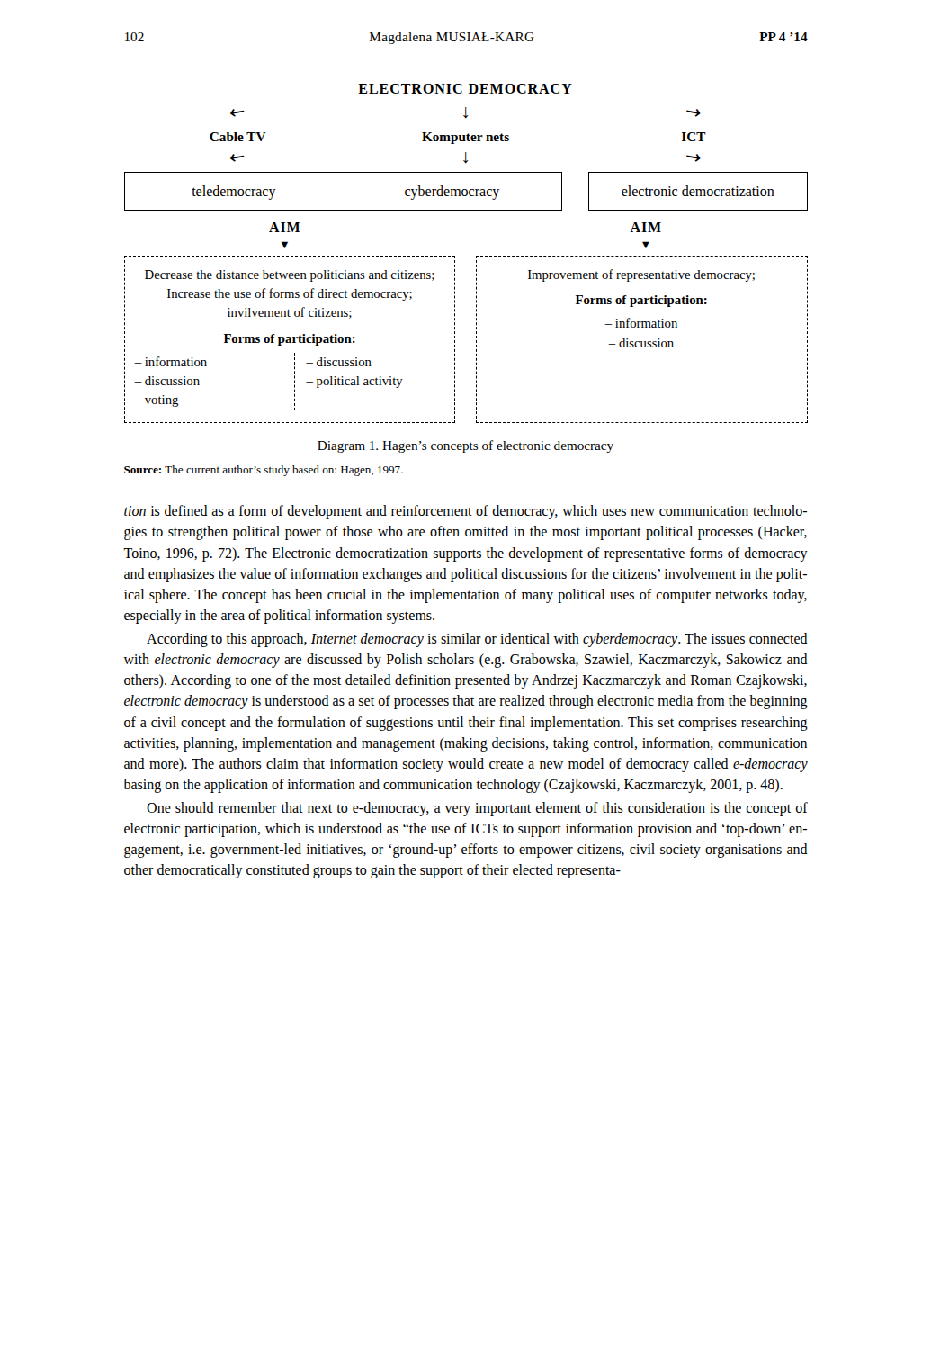102 Magdalena MUSIAŁ-KARG PP 4 ’14
ELECTRONIC DEMOCRACY
↙ ↓ ↘
Cable TV Komputer nets ICT
↙ ↓ ↘
teledemocracy
cyberdemocracy
electronic democratization
AIM
AIM
Decrease the distance between politicians and citizens;
Increase the use of forms of direct democracy;
invilvement of citizens;
Forms of participation:
information
discussion
voting
discussion
political activity
Improvement of representative democracy;
Forms of participation:
information
discussion
Diagram 1. Hagen’s concepts of electronic democracy
Source: The current author’s study based on: Hagen, 1997.
tion is defined as a form of development and reinforcement of democracy, which uses new communication technologies to strengthen political power of those who are often omitted in the most important political processes (Hacker, Toino, 1996, p. 72). The Electronic democratization supports the development of representative forms of democracy and emphasizes the value of information exchanges and political discussions for the citizens’ involvement in the political sphere. The concept has been crucial in the implementation of many political uses of computer networks today, especially in the area of political information systems.
According to this approach, Internet democracy is similar or identical with cyberdemocracy. The issues connected with electronic democracy are discussed by Polish scholars (e.g. Grabowska, Szawiel, Kaczmarczyk, Sakowicz and others). According to one of the most detailed definition presented by Andrzej Kaczmarczyk and Roman Czajkowski, electronic democracy is understood as a set of processes that are realized through electronic media from the beginning of a civil concept and the formulation of suggestions until their final implementation. This set comprises researching activities, planning, implementation and management (making decisions, taking control, information, communication and more). The authors claim that information society would create a new model of democracy called e-democracy basing on the application of information and communication technology (Czajkowski, Kaczmarczyk, 2001, p. 48).
One should remember that next to e-democracy, a very important element of this consideration is the concept of electronic participation, which is understood as “the use of ICTs to support information provision and ‘top-down’ engagement, i.e. government-led initiatives, or ‘ground-up’ efforts to empower citizens, civil society organisations and other democratically constituted groups to gain the support of their elected representa-